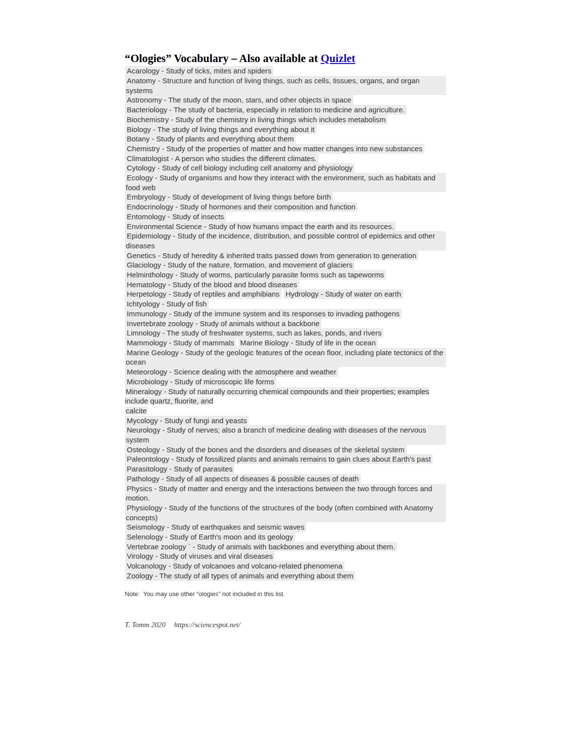“Ologies” Vocabulary – Also available at Quizlet
Acarology - Study of ticks, mites and spiders
Anatomy - Structure and function of living things, such as cells, tissues, organs, and organ systems
Astronomy - The study of the moon, stars, and other objects in space
Bacteriology - The study of bacteria, especially in relation to medicine and agriculture.
Biochemistry - Study of the chemistry in living things which includes metabolism
Biology - The study of living things and everything about it
Botany - Study of plants and everything about them
Chemistry - Study of the properties of matter and how matter changes into new substances
Climatologist - A person who studies the different climates.
Cytology - Study of cell biology including cell anatomy and physiology
Ecology - Study of organisms and how they interact with the environment, such as habitats and food web
Embryology - Study of development of living things before birth
Endocrinology - Study of hormones and their composition and function
Entomology - Study of insects
Environmental Science - Study of how humans impact the earth and its resources.
Epidemiology - Study of the incidence, distribution, and possible control of epidemics and other diseases
Genetics - Study of heredity & inherited traits passed down from generation to generation
Glaciology - Study of the nature, formation, and movement of glaciers
Helminthology - Study of worms, particularly parasite forms such as tapeworms
Hematology - Study of the blood and blood diseases
Herpetology - Study of reptiles and amphibians
Hydrology - Study of water on earth
Ichtyology - Study of fish
Immunology - Study of the immune system and its responses to invading pathogens
Invertebrate zoology - Study of animals without a backbone
Limnology - The study of freshwater systems, such as lakes, ponds, and rivers
Mammology - Study of mammals
Marine Biology - Study of life in the ocean
Marine Geology - Study of the geologic features of the ocean floor, including plate tectonics of the ocean
Meteorology - Science dealing with the atmosphere and weather
Microbiology - Study of microscopic life forms
Mineralogy - Study of naturally occurring chemical compounds and their properties; examples include quartz, fluorite, and
calcite
Mycology - Study of fungi and yeasts
Neurology - Study of nerves; also a branch of medicine dealing with diseases of the nervous system
Osteology - Study of the bones and the disorders and diseases of the skeletal system
Paleontology - Study of fossilized plants and animals remains to gain clues about Earth's past
Parasitology - Study of parasites
Pathology - Study of all aspects of diseases & possible causes of death
Physics - Study of matter and energy and the interactions between the two through forces and motion.
Physiology - Study of the functions of the structures of the body (often combined with Anatomy concepts)
Seismology - Study of earthquakes and seismic waves
Selenology - Study of Earth's moon and its geology
Vertebrae zoology ` - Study of animals with backbones and everything about them.
Virology - Study of viruses and viral diseases
Volcanology - Study of volcanoes and volcano-related phenomena
Zoology - The study of all types of animals and everything about them
Note: You may use other “ologies” not included in this list.
T. Tomm 2020 https://sciencespot.net/